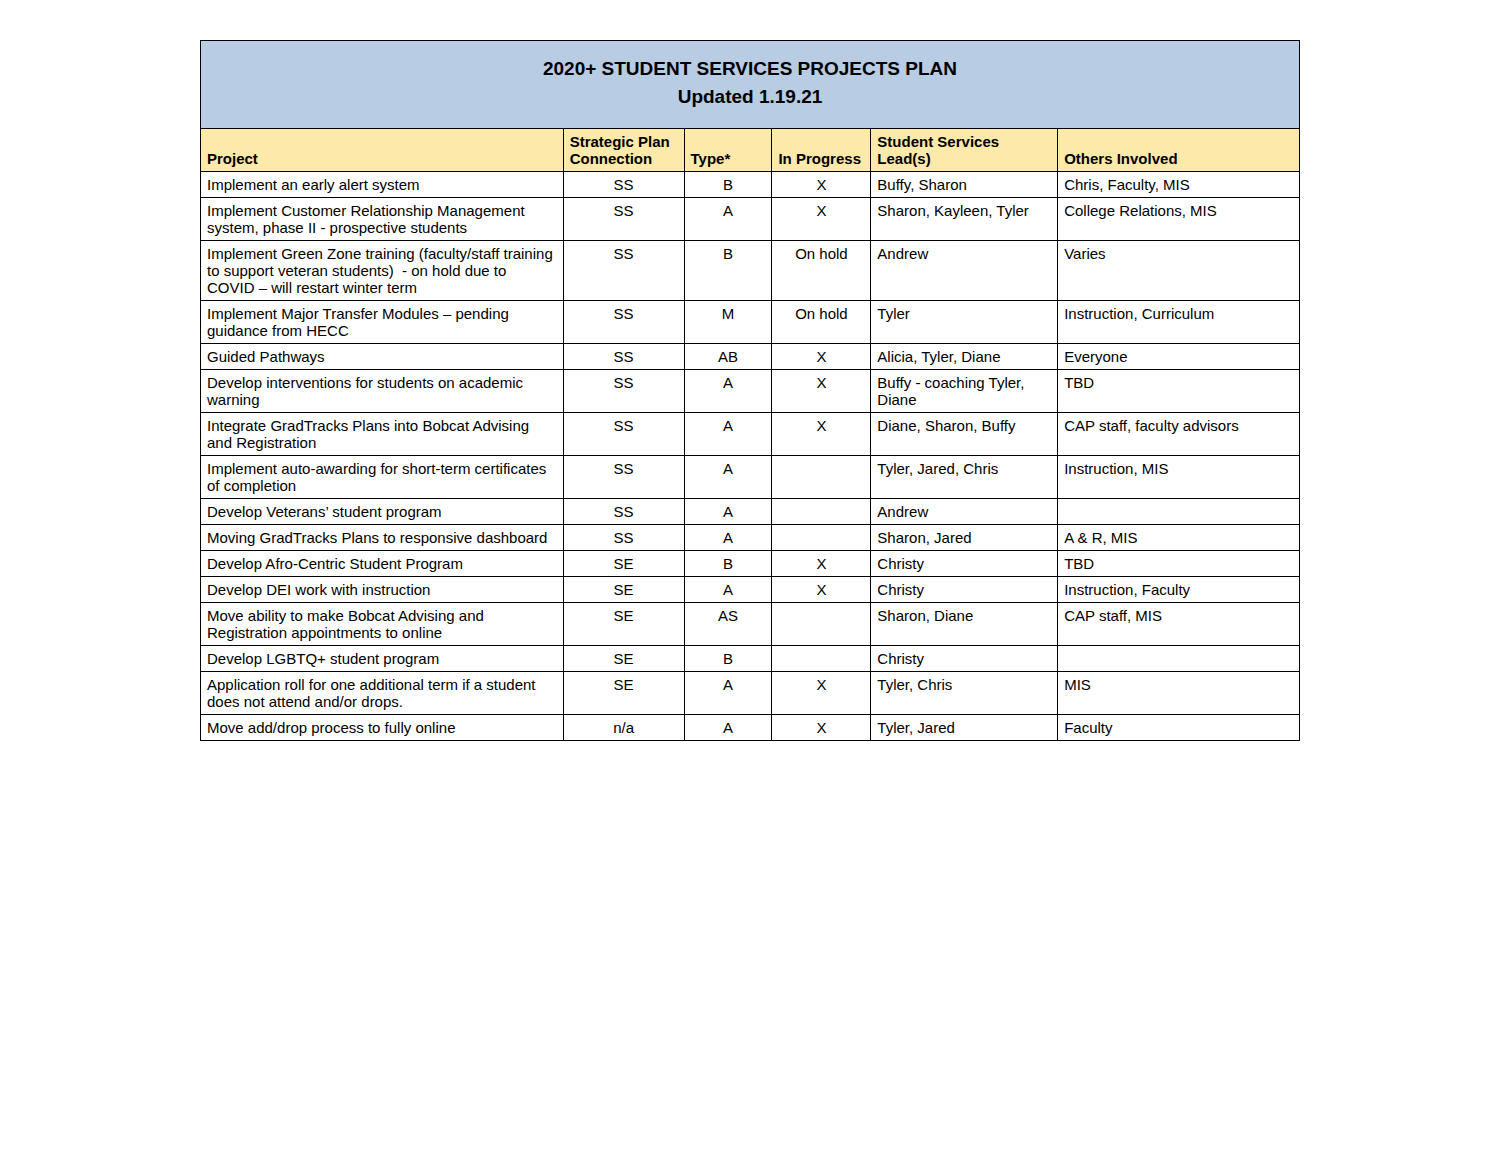2020+ STUDENT SERVICES PROJECTS PLAN Updated 1.19.21
| Project | Strategic Plan Connection | Type* | In Progress | Student Services Lead(s) | Others Involved |
| --- | --- | --- | --- | --- | --- |
| Implement an early alert system | SS | B | X | Buffy, Sharon | Chris, Faculty, MIS |
| Implement Customer Relationship Management system, phase II - prospective students | SS | A | X | Sharon, Kayleen, Tyler | College Relations, MIS |
| Implement Green Zone training (faculty/staff training to support veteran students) - on hold due to COVID – will restart winter term | SS | B | On hold | Andrew | Varies |
| Implement Major Transfer Modules – pending guidance from HECC | SS | M | On hold | Tyler | Instruction, Curriculum |
| Guided Pathways | SS | AB | X | Alicia, Tyler, Diane | Everyone |
| Develop interventions for students on academic warning | SS | A | X | Buffy - coaching Tyler, Diane | TBD |
| Integrate GradTracks Plans into Bobcat Advising and Registration | SS | A | X | Diane, Sharon, Buffy | CAP staff, faculty advisors |
| Implement auto-awarding for short-term certificates of completion | SS | A | | Tyler, Jared, Chris | Instruction, MIS |
| Develop Veterans’ student program | SS | A | | Andrew | |
| Moving GradTracks Plans to responsive dashboard | SS | A | | Sharon, Jared | A & R, MIS |
| Develop Afro-Centric Student Program | SE | B | X | Christy | TBD |
| Develop DEI work with instruction | SE | A | X | Christy | Instruction, Faculty |
| Move ability to make Bobcat Advising and Registration appointments to online | SE | AS | | Sharon, Diane | CAP staff, MIS |
| Develop LGBTQ+ student program | SE | B | | Christy | |
| Application roll for one additional term if a student does not attend and/or drops. | SE | A | X | Tyler, Chris | MIS |
| Move add/drop process to fully online | n/a | A | X | Tyler, Jared | Faculty |